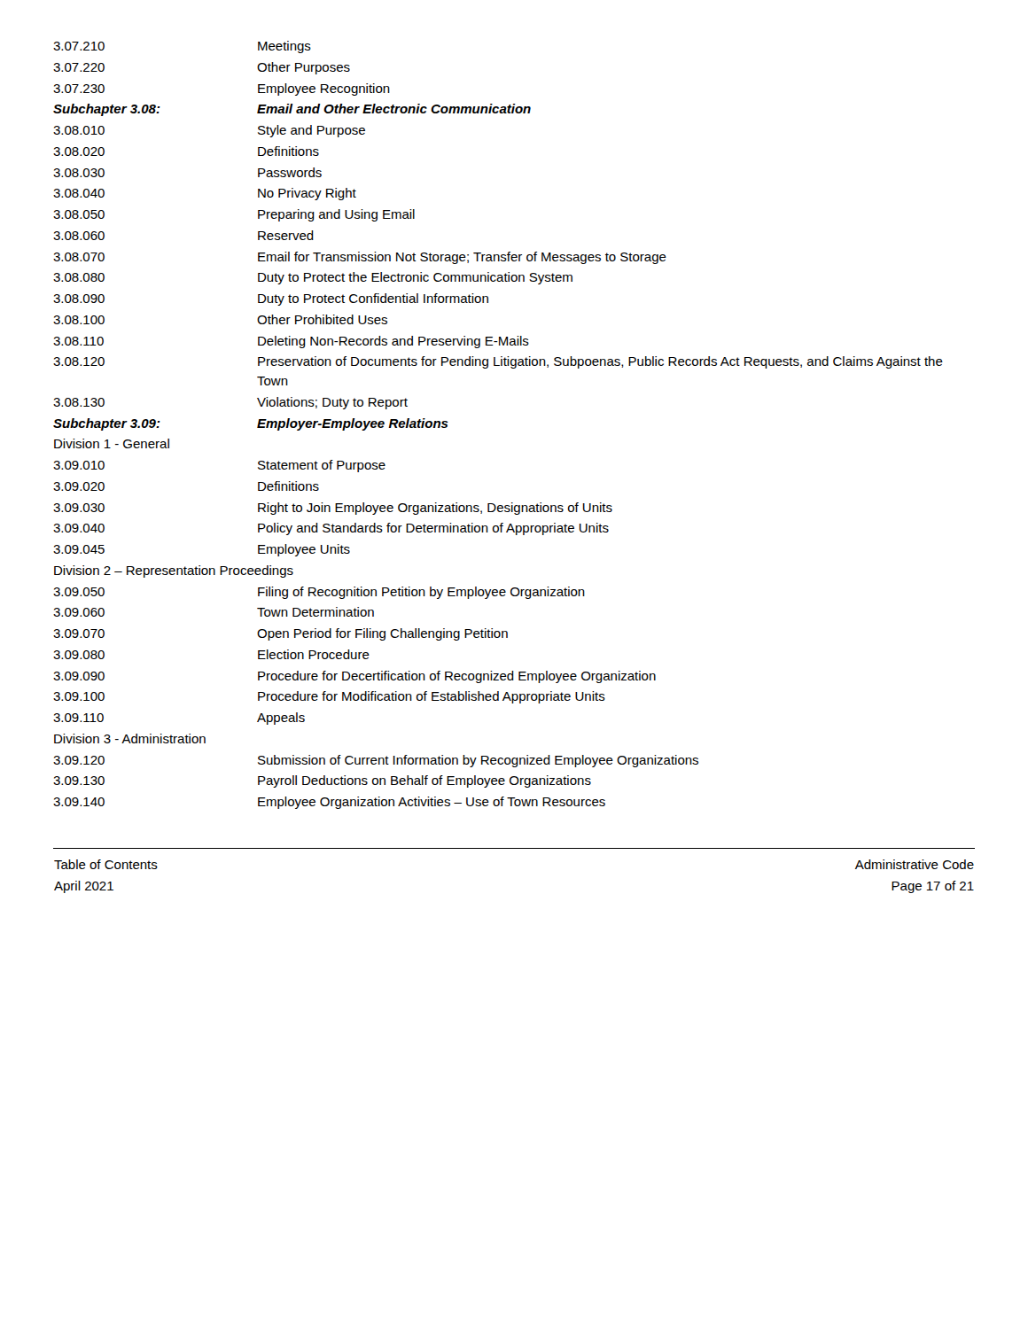| 3.07.210 | Meetings |
| 3.07.220 | Other Purposes |
| 3.07.230 | Employee Recognition |
| Subchapter 3.08: | Email and Other Electronic Communication |
| 3.08.010 | Style and Purpose |
| 3.08.020 | Definitions |
| 3.08.030 | Passwords |
| 3.08.040 | No Privacy Right |
| 3.08.050 | Preparing and Using Email |
| 3.08.060 | Reserved |
| 3.08.070 | Email for Transmission Not Storage; Transfer of Messages to Storage |
| 3.08.080 | Duty to Protect the Electronic Communication System |
| 3.08.090 | Duty to Protect Confidential Information |
| 3.08.100 | Other Prohibited Uses |
| 3.08.110 | Deleting Non-Records and Preserving E-Mails |
| 3.08.120 | Preservation of Documents for Pending Litigation, Subpoenas, Public Records Act Requests, and Claims Against the Town |
| 3.08.130 | Violations; Duty to Report |
| Subchapter 3.09: | Employer-Employee Relations |
| Division 1 - General |
| 3.09.010 | Statement of Purpose |
| 3.09.020 | Definitions |
| 3.09.030 | Right to Join Employee Organizations, Designations of Units |
| 3.09.040 | Policy and Standards for Determination of Appropriate Units |
| 3.09.045 | Employee Units |
| Division 2 – Representation Proceedings |
| 3.09.050 | Filing of Recognition Petition by Employee Organization |
| 3.09.060 | Town Determination |
| 3.09.070 | Open Period for Filing Challenging Petition |
| 3.09.080 | Election Procedure |
| 3.09.090 | Procedure for Decertification of Recognized Employee Organization |
| 3.09.100 | Procedure for Modification of Established Appropriate Units |
| 3.09.110 | Appeals |
| Division 3 - Administration |
| 3.09.120 | Submission of Current Information by Recognized Employee Organizations |
| 3.09.130 | Payroll Deductions on Behalf of Employee Organizations |
| 3.09.140 | Employee Organization Activities – Use of Town Resources |
| Table of Contents | Administrative Code |
| April 2021 | Page 17 of 21 |